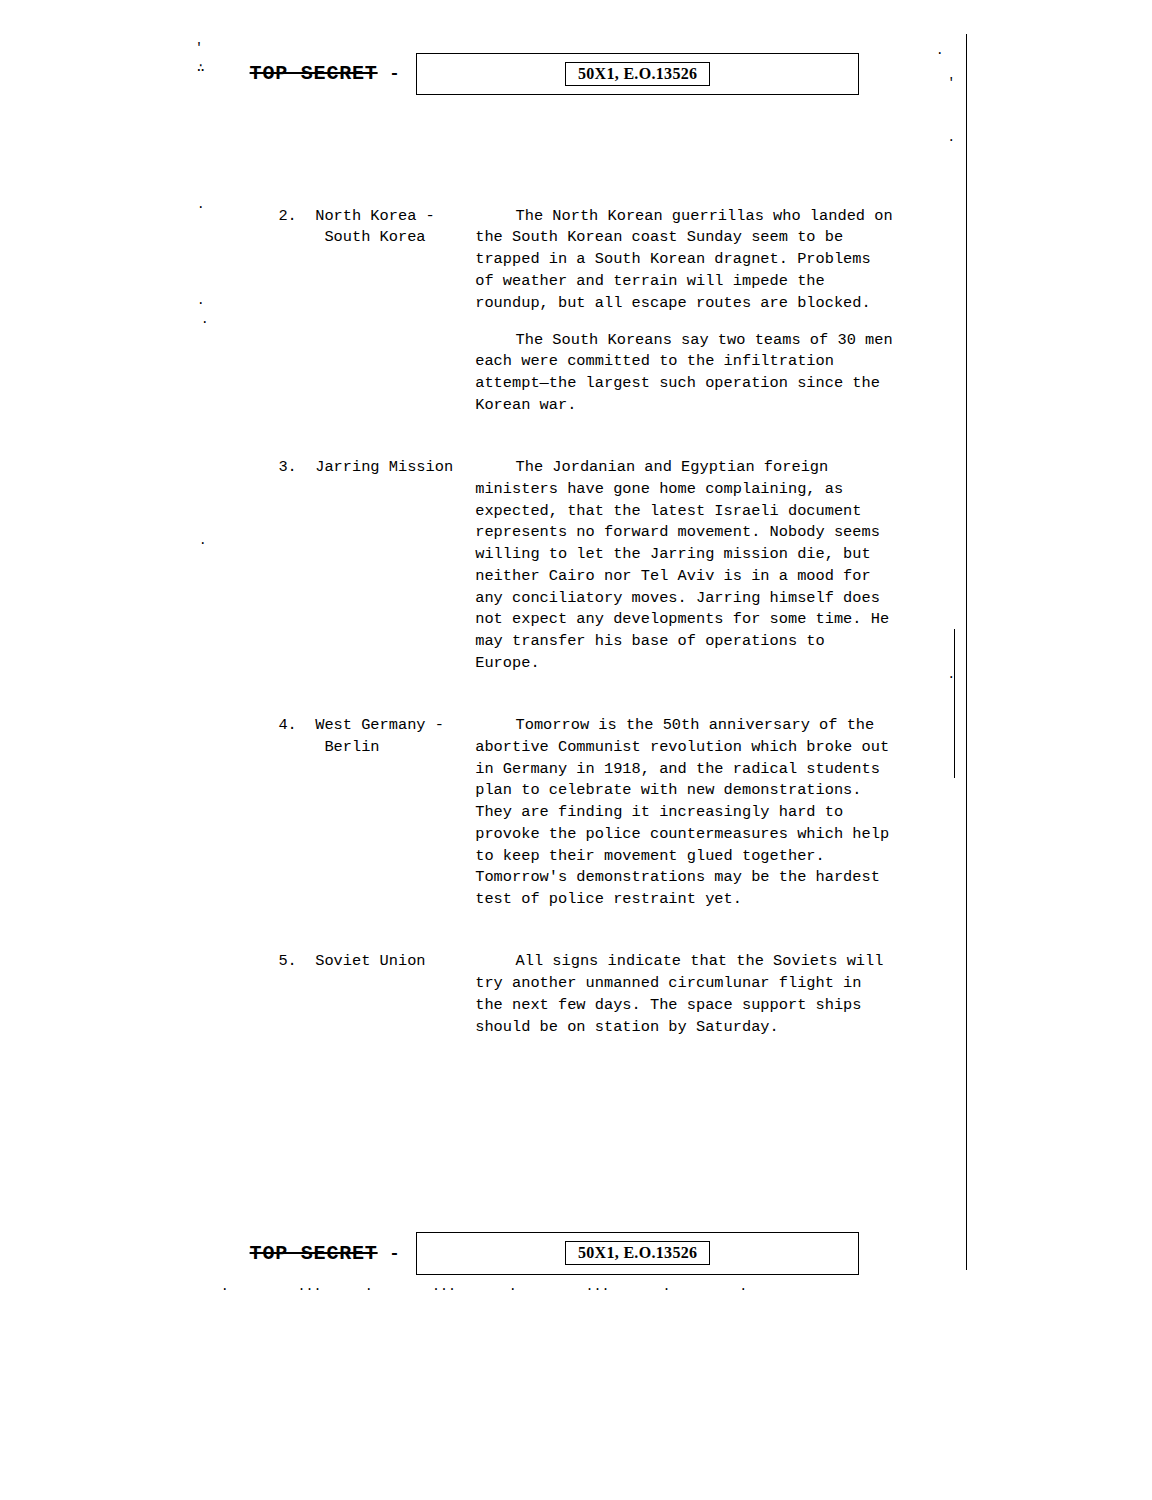' ∴ . . . . . ' . .
TOP SECRET -
50X1, E.O.13526
2. North Korea - South Korea
The North Korean guerrillas who landed on the South Korean coast Sunday seem to be trapped in a South Korean dragnet. Problems of weather and terrain will impede the roundup, but all escape routes are blocked.
The South Koreans say two teams of 30 men each were committed to the infiltration attempt—the largest such operation since the Korean war.
3. Jarring Mission
The Jordanian and Egyptian foreign ministers have gone home complaining, as expected, that the latest Israeli document represents no forward movement. Nobody seems willing to let the Jarring mission die, but neither Cairo nor Tel Aviv is in a mood for any conciliatory moves. Jarring himself does not expect any developments for some time. He may transfer his base of operations to Europe.
4. West Germany - Berlin
Tomorrow is the 50th anniversary of the abortive Communist revolution which broke out in Germany in 1918, and the radical students plan to celebrate with new demonstrations. They are finding it increasingly hard to provoke the police countermeasures which help to keep their movement glued together. Tomorrow's demonstrations may be the hardest test of police restraint yet.
5. Soviet Union
All signs indicate that the Soviets will try another unmanned circumlunar flight in the next few days. The space support ships should be on station by Saturday.
TOP SECRET -
50X1, E.O.13526
. ... . ... . ... . .